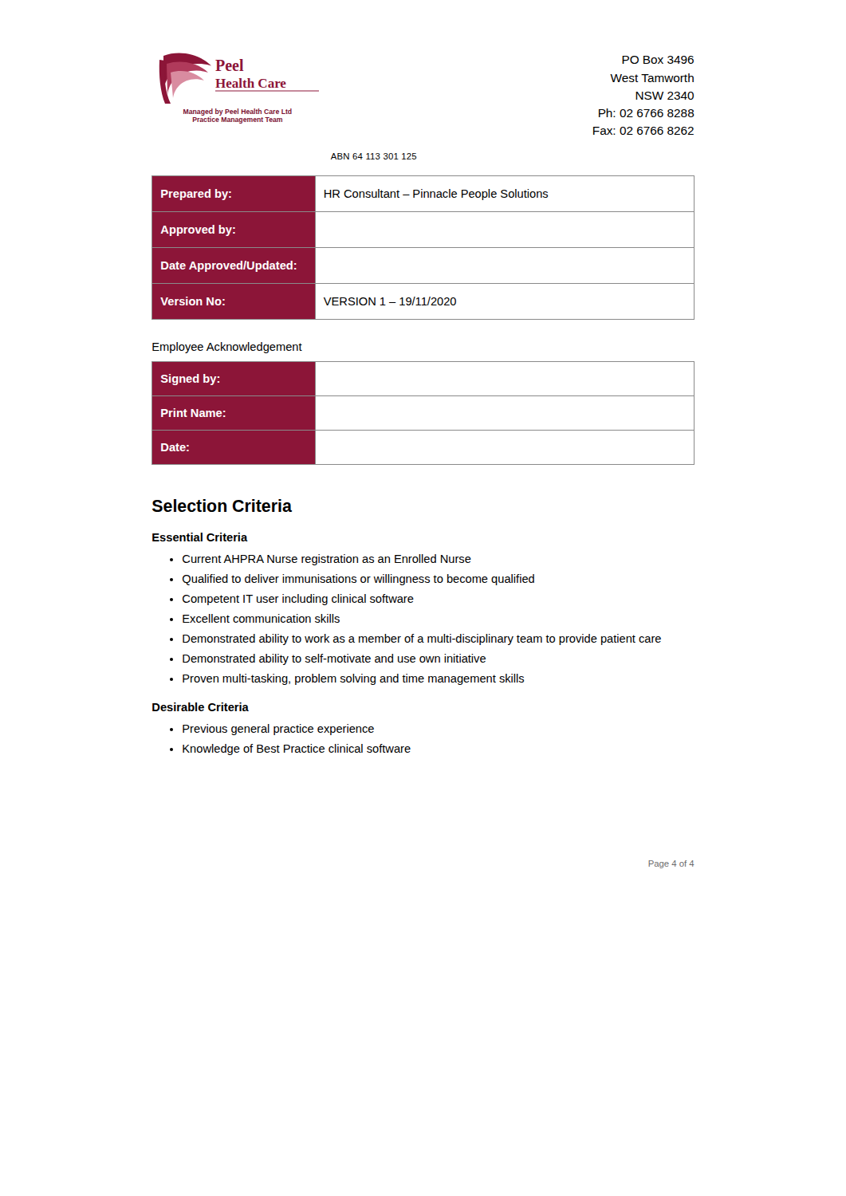Peel Health Care
Managed by Peel Health Care Ltd
Practice Management Team
PO Box 3496
West Tamworth
NSW 2340
Ph: 02 6766 8288
Fax: 02 6766 8262
ABN 64 113 301 125
| Prepared by: | HR Consultant – Pinnacle People Solutions |
| Approved by: | |
| Date Approved/Updated: | |
| Version No: | VERSION 1 – 19/11/2020 |
Employee Acknowledgement
| Signed by: | |
| Print Name: | |
| Date: | |
Selection Criteria
Essential Criteria
Current AHPRA Nurse registration as an Enrolled Nurse
Qualified to deliver immunisations or willingness to become qualified
Competent IT user including clinical software
Excellent communication skills
Demonstrated ability to work as a member of a multi-disciplinary team to provide patient care
Demonstrated ability to self-motivate and use own initiative
Proven multi-tasking, problem solving and time management skills
Desirable Criteria
Previous general practice experience
Knowledge of Best Practice clinical software
Page 4 of 4